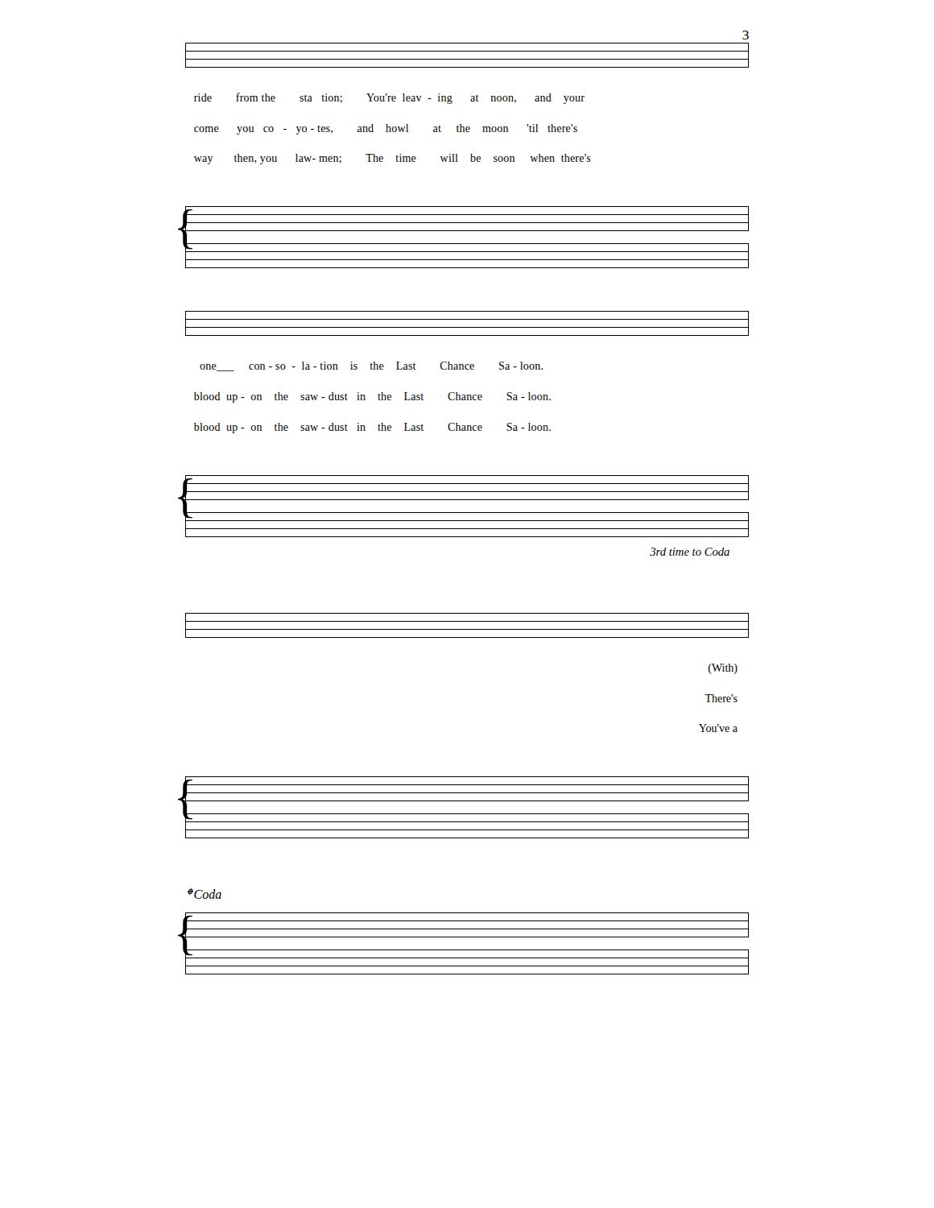3
ride from the sta tion; You're leav - ing at noon, and your come you co - yo - tes, and howl at the moon 'til there's way then, you law- men; The time will be soon when there's
{
one___ con - so - la - tion is the Last Chance Sa - loon. blood up - on the saw - dust in the Last Chance Sa - loon. blood up - on the saw - dust in the Last Chance Sa - loon.
{
3rd time to Coda
(With) There's You've a
{
𝄌Coda
{
Page 3 of a vocal and piano score in the key of A major (three sharps), common time. The vocal staff carries three stacked verse texts. Verse 1: "ride from the station; You're leaving at noon, and your one consolation is the Last Chance Saloon." Verse 2: "come you coyotes, and howl at the moon 'til there's blood upon the sawdust in the Last Chance Saloon." Verse 3: "way then, you lawmen; The time will be soon when there's blood upon the sawdust in the Last Chance Saloon." A performance direction reads "3rd time to Coda." Cue words for the repeat appear as "(With)", "There's", and "You've a." The final system is marked with a coda sign and the label "Coda," consisting of piano only with accented chords.